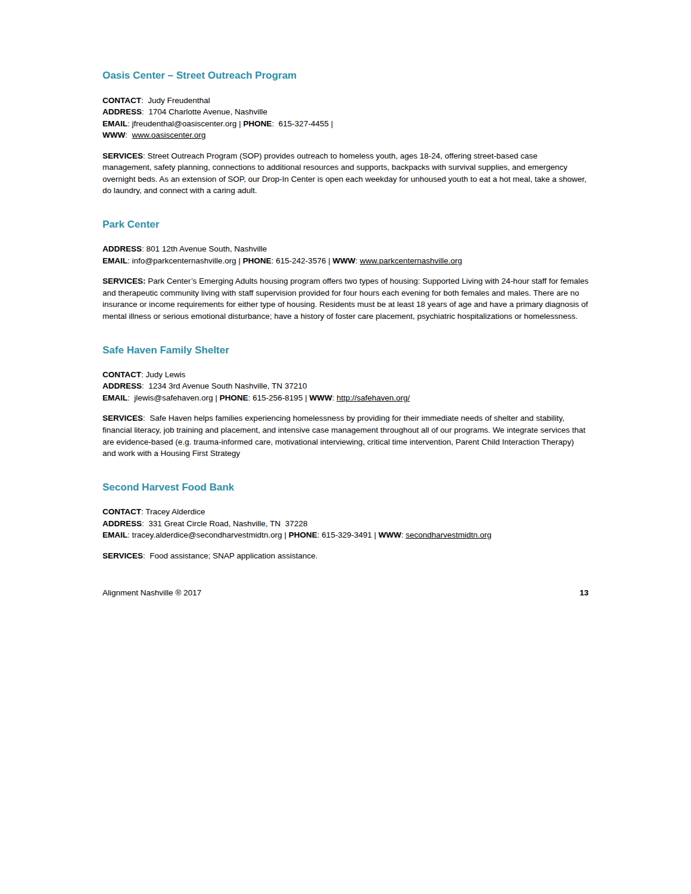Oasis Center – Street Outreach Program
CONTACT: Judy Freudenthal
ADDRESS: 1704 Charlotte Avenue, Nashville
EMAIL: jfreudenthal@oasiscenter.org | PHONE: 615-327-4455 |
WWW: www.oasiscenter.org
SERVICES: Street Outreach Program (SOP) provides outreach to homeless youth, ages 18-24, offering street-based case management, safety planning, connections to additional resources and supports, backpacks with survival supplies, and emergency overnight beds. As an extension of SOP, our Drop-In Center is open each weekday for unhoused youth to eat a hot meal, take a shower, do laundry, and connect with a caring adult.
Park Center
ADDRESS: 801 12th Avenue South, Nashville
EMAIL: info@parkcenternashville.org | PHONE: 615-242-3576 | WWW: www.parkcenternashville.org
SERVICES: Park Center’s Emerging Adults housing program offers two types of housing: Supported Living with 24-hour staff for females and therapeutic community living with staff supervision provided for four hours each evening for both females and males. There are no insurance or income requirements for either type of housing. Residents must be at least 18 years of age and have a primary diagnosis of mental illness or serious emotional disturbance; have a history of foster care placement, psychiatric hospitalizations or homelessness.
Safe Haven Family Shelter
CONTACT: Judy Lewis
ADDRESS: 1234 3rd Avenue South Nashville, TN 37210
EMAIL: jlewis@safehaven.org | PHONE: 615-256-8195 | WWW: http://safehaven.org/
SERVICES: Safe Haven helps families experiencing homelessness by providing for their immediate needs of shelter and stability, financial literacy, job training and placement, and intensive case management throughout all of our programs. We integrate services that are evidence-based (e.g. trauma-informed care, motivational interviewing, critical time intervention, Parent Child Interaction Therapy) and work with a Housing First Strategy
Second Harvest Food Bank
CONTACT: Tracey Alderdice
ADDRESS: 331 Great Circle Road, Nashville, TN 37228
EMAIL: tracey.alderdice@secondharvestmidtn.org | PHONE: 615-329-3491 | WWW: secondharvestmidtn.org
SERVICES: Food assistance; SNAP application assistance.
Alignment Nashville ® 2017 13